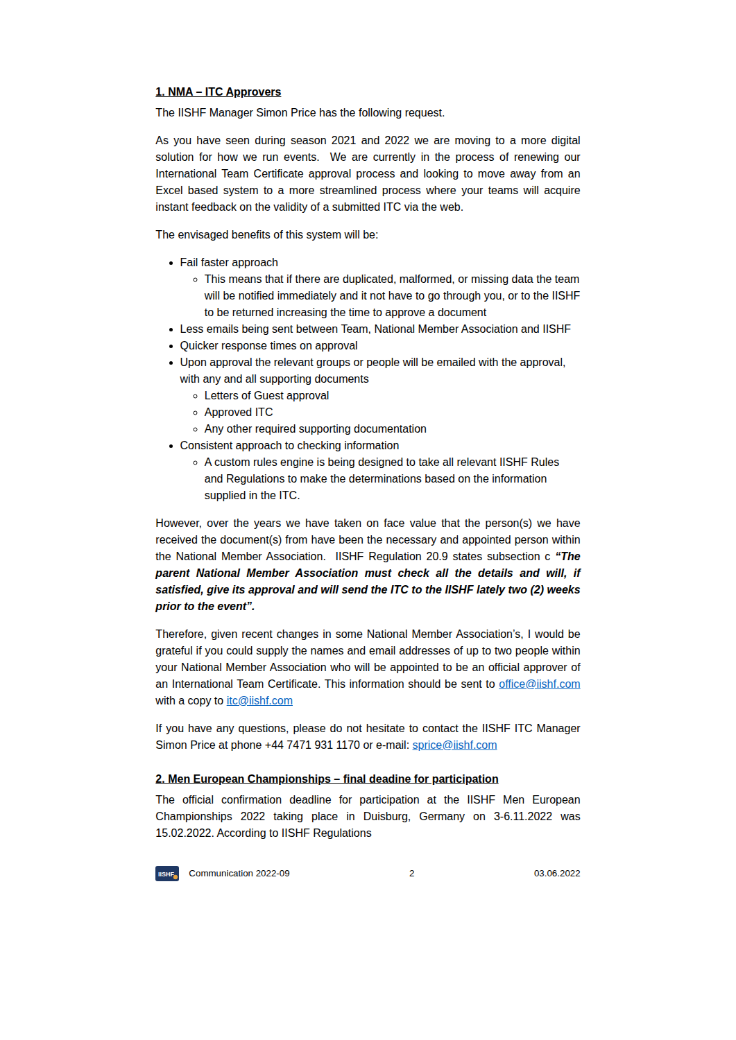1. NMA – ITC Approvers
The IISHF Manager Simon Price has the following request.
As you have seen during season 2021 and 2022 we are moving to a more digital solution for how we run events. We are currently in the process of renewing our International Team Certificate approval process and looking to move away from an Excel based system to a more streamlined process where your teams will acquire instant feedback on the validity of a submitted ITC via the web.
The envisaged benefits of this system will be:
Fail faster approach
This means that if there are duplicated, malformed, or missing data the team will be notified immediately and it not have to go through you, or to the IISHF to be returned increasing the time to approve a document
Less emails being sent between Team, National Member Association and IISHF
Quicker response times on approval
Upon approval the relevant groups or people will be emailed with the approval, with any and all supporting documents
Letters of Guest approval
Approved ITC
Any other required supporting documentation
Consistent approach to checking information
A custom rules engine is being designed to take all relevant IISHF Rules and Regulations to make the determinations based on the information supplied in the ITC.
However, over the years we have taken on face value that the person(s) we have received the document(s) from have been the necessary and appointed person within the National Member Association. IISHF Regulation 20.9 states subsection c “The parent National Member Association must check all the details and will, if satisfied, give its approval and will send the ITC to the IISHF lately two (2) weeks prior to the event”.
Therefore, given recent changes in some National Member Association’s, I would be grateful if you could supply the names and email addresses of up to two people within your National Member Association who will be appointed to be an official approver of an International Team Certificate. This information should be sent to office@iishf.com with a copy to itc@iishf.com
If you have any questions, please do not hesitate to contact the IISHF ITC Manager Simon Price at phone +44 7471 931 1170 or e-mail: sprice@iishf.com
2. Men European Championships – final deadine for participation
The official confirmation deadline for participation at the IISHF Men European Championships 2022 taking place in Duisburg, Germany on 3-6.11.2022 was 15.02.2022. According to IISHF Regulations
IISHF
Communication 2022-09
2
03.06.2022